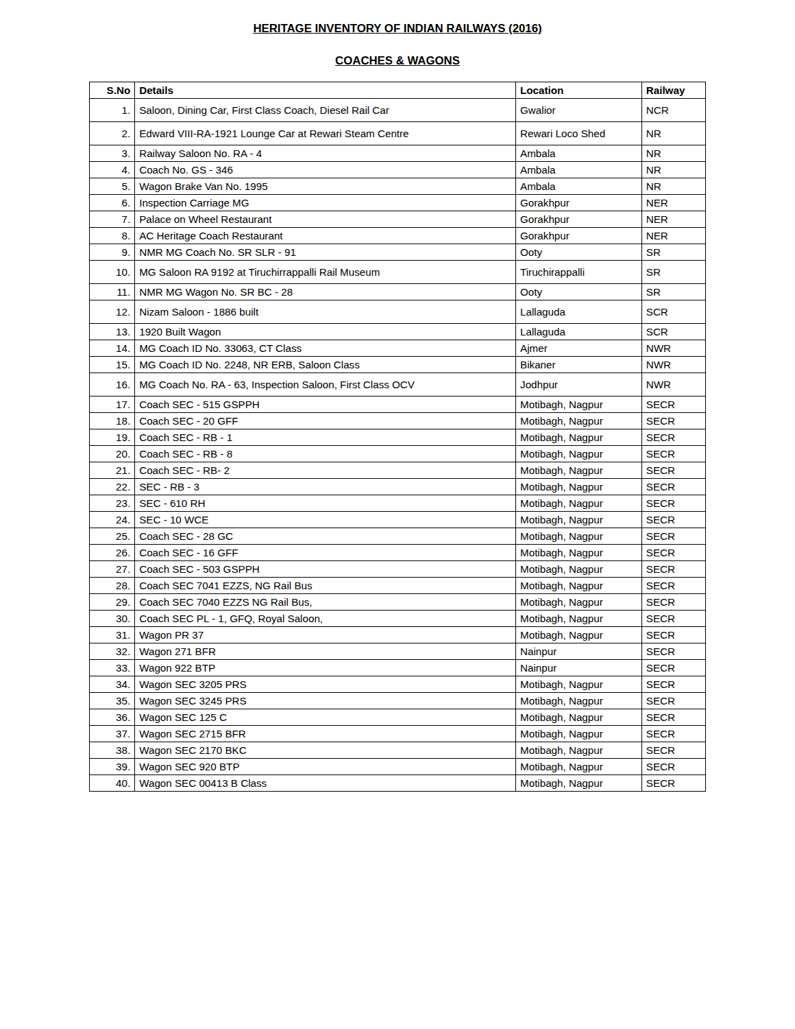HERITAGE INVENTORY OF INDIAN RAILWAYS (2016)
COACHES & WAGONS
| S.No | Details | Location | Railway |
| --- | --- | --- | --- |
| 1. | Saloon, Dining Car, First Class Coach, Diesel Rail Car | Gwalior | NCR |
| 2. | Edward VIII-RA-1921 Lounge Car at Rewari Steam Centre | Rewari Loco Shed | NR |
| 3. | Railway Saloon No. RA - 4 | Ambala | NR |
| 4. | Coach No. GS - 346 | Ambala | NR |
| 5. | Wagon Brake Van No. 1995 | Ambala | NR |
| 6. | Inspection Carriage MG | Gorakhpur | NER |
| 7. | Palace on Wheel Restaurant | Gorakhpur | NER |
| 8. | AC Heritage Coach Restaurant | Gorakhpur | NER |
| 9. | NMR MG Coach No. SR SLR - 91 | Ooty | SR |
| 10. | MG Saloon RA 9192 at Tiruchirrappalli Rail Museum | Tiruchirappalli | SR |
| 11. | NMR MG Wagon No. SR BC - 28 | Ooty | SR |
| 12. | Nizam Saloon - 1886 built | Lallaguda | SCR |
| 13. | 1920 Built Wagon | Lallaguda | SCR |
| 14. | MG Coach ID No. 33063, CT Class | Ajmer | NWR |
| 15. | MG Coach ID No. 2248, NR ERB, Saloon Class | Bikaner | NWR |
| 16. | MG Coach No. RA - 63, Inspection Saloon, First Class OCV | Jodhpur | NWR |
| 17. | Coach SEC - 515 GSPPH | Motibagh, Nagpur | SECR |
| 18. | Coach SEC - 20 GFF | Motibagh, Nagpur | SECR |
| 19. | Coach SEC - RB - 1 | Motibagh, Nagpur | SECR |
| 20. | Coach SEC - RB - 8 | Motibagh, Nagpur | SECR |
| 21. | Coach SEC - RB- 2 | Motibagh, Nagpur | SECR |
| 22. | SEC - RB - 3 | Motibagh, Nagpur | SECR |
| 23. | SEC - 610 RH | Motibagh, Nagpur | SECR |
| 24. | SEC - 10 WCE | Motibagh, Nagpur | SECR |
| 25. | Coach SEC - 28 GC | Motibagh, Nagpur | SECR |
| 26. | Coach SEC - 16 GFF | Motibagh, Nagpur | SECR |
| 27. | Coach SEC - 503 GSPPH | Motibagh, Nagpur | SECR |
| 28. | Coach SEC 7041 EZZS, NG Rail Bus | Motibagh, Nagpur | SECR |
| 29. | Coach SEC 7040 EZZS NG Rail Bus, | Motibagh, Nagpur | SECR |
| 30. | Coach SEC PL - 1, GFQ, Royal Saloon, | Motibagh, Nagpur | SECR |
| 31. | Wagon PR 37 | Motibagh, Nagpur | SECR |
| 32. | Wagon 271 BFR | Nainpur | SECR |
| 33. | Wagon 922 BTP | Nainpur | SECR |
| 34. | Wagon SEC 3205 PRS | Motibagh, Nagpur | SECR |
| 35. | Wagon SEC 3245 PRS | Motibagh, Nagpur | SECR |
| 36. | Wagon SEC 125 C | Motibagh, Nagpur | SECR |
| 37. | Wagon SEC 2715 BFR | Motibagh, Nagpur | SECR |
| 38. | Wagon SEC 2170 BKC | Motibagh, Nagpur | SECR |
| 39. | Wagon SEC 920 BTP | Motibagh, Nagpur | SECR |
| 40. | Wagon SEC 00413 B Class | Motibagh, Nagpur | SECR |